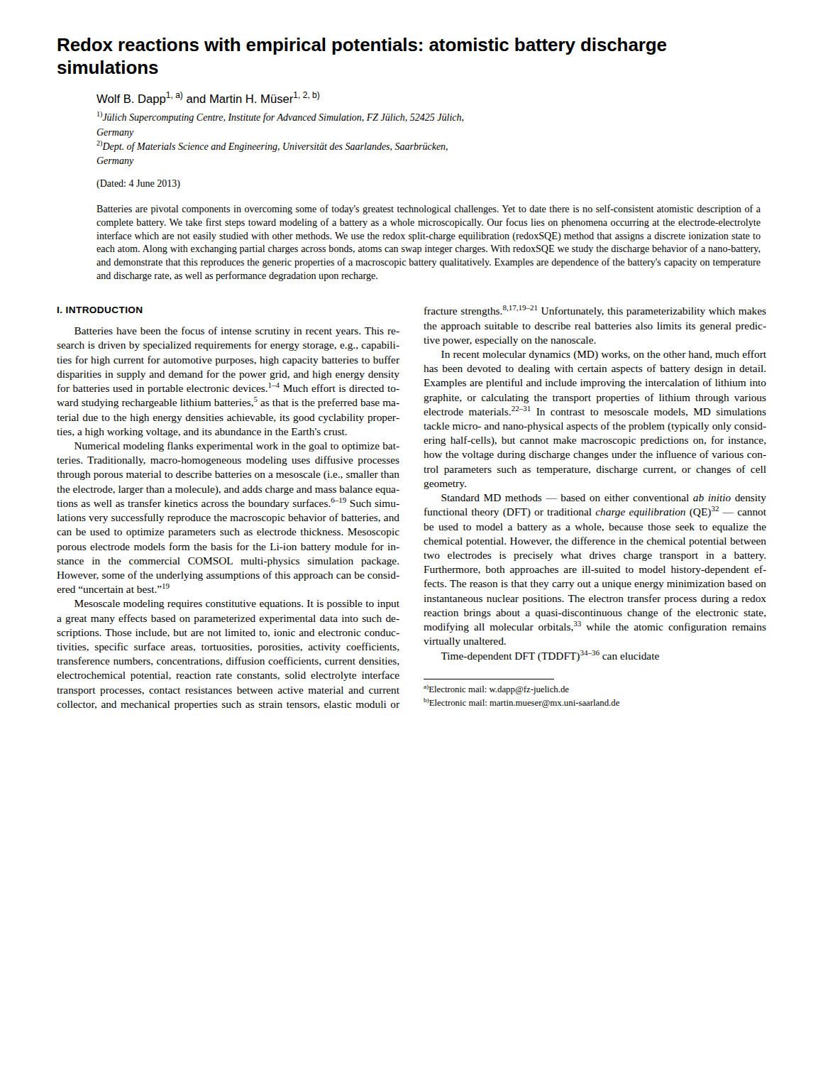Redox reactions with empirical potentials: atomistic battery discharge simulations
Wolf B. Dapp1, a) and Martin H. Müser1, 2, b)
1)Jülich Supercomputing Centre, Institute for Advanced Simulation, FZ Jülich, 52425 Jülich,
Germany
2)Dept. of Materials Science and Engineering, Universität des Saarlandes, Saarbrücken,
Germany
(Dated: 4 June 2013)
Batteries are pivotal components in overcoming some of today's greatest technological challenges. Yet to date there is no self-consistent atomistic description of a complete battery. We take first steps toward modeling of a battery as a whole microscopically. Our focus lies on phenomena occurring at the electrode-electrolyte interface which are not easily studied with other methods. We use the redox split-charge equilibration (redoxSQE) method that assigns a discrete ionization state to each atom. Along with exchanging partial charges across bonds, atoms can swap integer charges. With redoxSQE we study the discharge behavior of a nano-battery, and demonstrate that this reproduces the generic properties of a macroscopic battery qualitatively. Examples are dependence of the battery's capacity on temperature and discharge rate, as well as performance degradation upon recharge.
I. Introduction
Batteries have been the focus of intense scrutiny in recent years. This research is driven by specialized requirements for energy storage, e.g., capabilities for high current for automotive purposes, high capacity batteries to buffer disparities in supply and demand for the power grid, and high energy density for batteries used in portable electronic devices.1–4 Much effort is directed toward studying rechargeable lithium batteries,5 as that is the preferred base material due to the high energy densities achievable, its good cyclability properties, a high working voltage, and its abundance in the Earth's crust.
Numerical modeling flanks experimental work in the goal to optimize batteries. Traditionally, macro-homogeneous modeling uses diffusive processes through porous material to describe batteries on a mesoscale (i.e., smaller than the electrode, larger than a molecule), and adds charge and mass balance equations as well as transfer kinetics across the boundary surfaces.6–19 Such simulations very successfully reproduce the macroscopic behavior of batteries, and can be used to optimize parameters such as electrode thickness. Mesoscopic porous electrode models form the basis for the Li-ion battery module for instance in the commercial COMSOL multi-physics simulation package. However, some of the underlying assumptions of this approach can be considered “uncertain at best.”19
Mesoscale modeling requires constitutive equations. It is possible to input a great many effects based on parameterized experimental data into such descriptions. Those include, but are not limited to, ionic and electronic conductivities, specific surface areas, tortuosities, porosities, activity coefficients, transference numbers, concentrations, diffusion coefficients, current densities, electrochemical potential, reaction rate constants, solid electrolyte interface transport processes, contact resistances between active material and current collector, and mechanical properties such as strain tensors, elastic moduli or fracture strengths.8,17,19–21 Unfortunately, this parameterizability which makes the approach suitable to describe real batteries also limits its general predictive power, especially on the nanoscale.
In recent molecular dynamics (MD) works, on the other hand, much effort has been devoted to dealing with certain aspects of battery design in detail. Examples are plentiful and include improving the intercalation of lithium into graphite, or calculating the transport properties of lithium through various electrode materials.22–31 In contrast to mesoscale models, MD simulations tackle micro- and nano-physical aspects of the problem (typically only considering half-cells), but cannot make macroscopic predictions on, for instance, how the voltage during discharge changes under the influence of various control parameters such as temperature, discharge current, or changes of cell geometry.
Standard MD methods — based on either conventional ab initio density functional theory (DFT) or traditional charge equilibration (QE)32 — cannot be used to model a battery as a whole, because those seek to equalize the chemical potential. However, the difference in the chemical potential between two electrodes is precisely what drives charge transport in a battery. Furthermore, both approaches are ill-suited to model history-dependent effects. The reason is that they carry out a unique energy minimization based on instantaneous nuclear positions. The electron transfer process during a redox reaction brings about a quasi-discontinuous change of the electronic state, modifying all molecular orbitals,33 while the atomic configuration remains virtually unaltered.
Time-dependent DFT (TDDFT)34–36 can elucidate
a)Electronic mail: w.dapp@fz-juelich.de
b)Electronic mail: martin.mueser@mx.uni-saarland.de